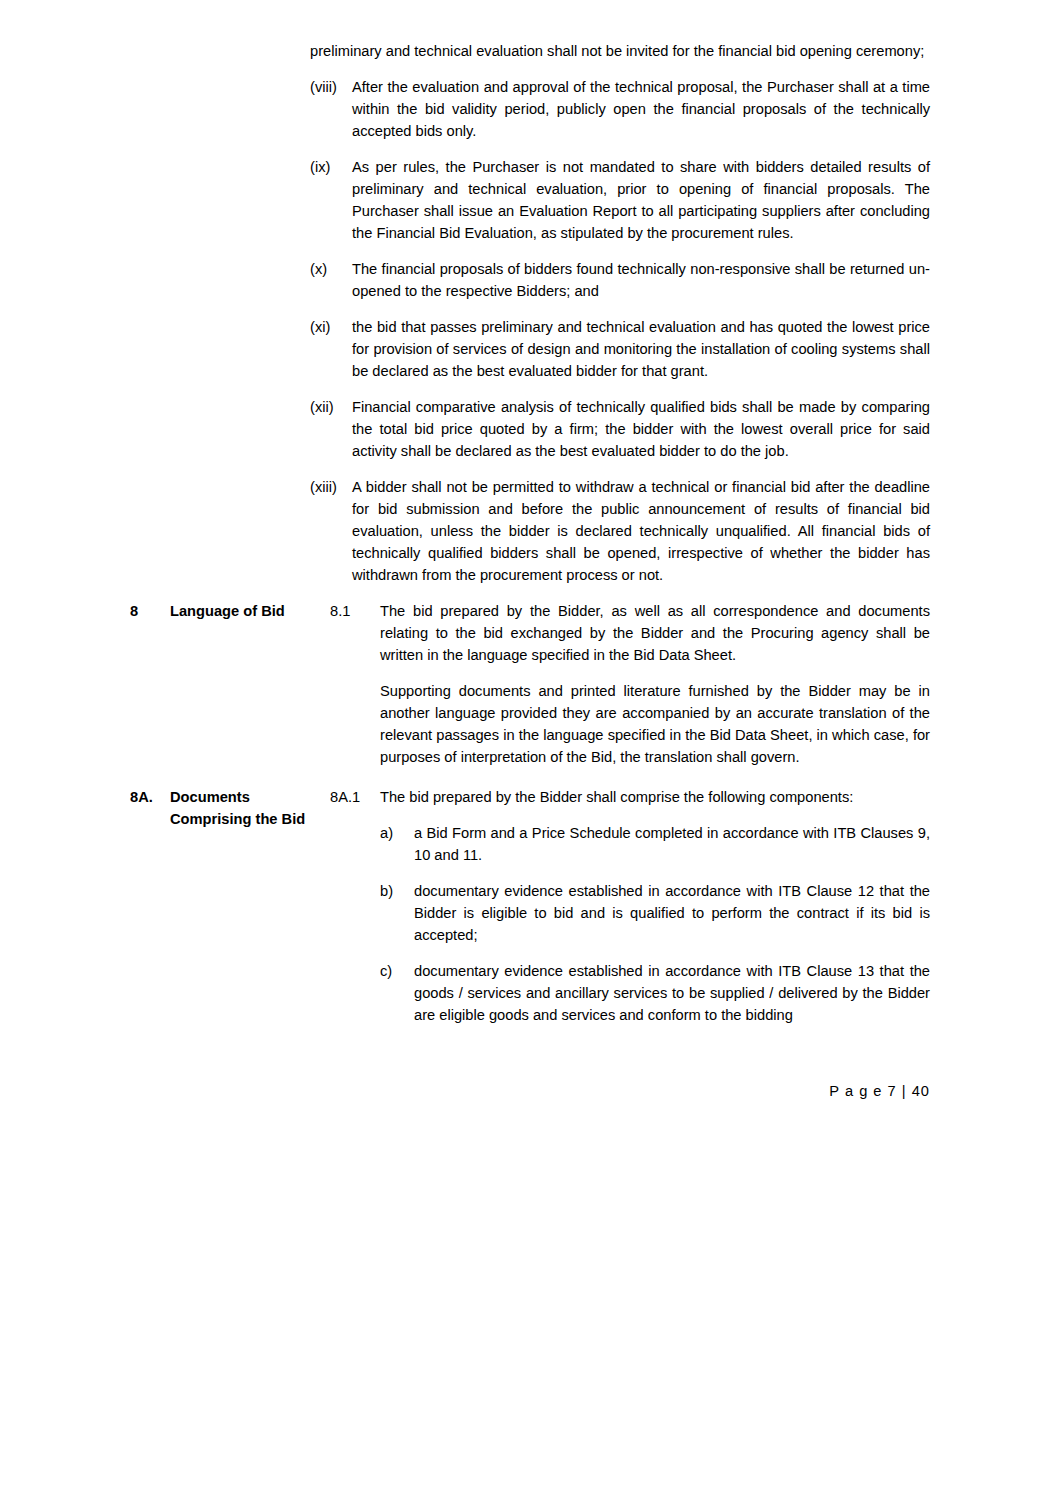preliminary and technical evaluation shall not be invited for the financial bid opening ceremony;
(viii)
After the evaluation and approval of the technical proposal, the Purchaser shall at a time within the bid validity period, publicly open the financial proposals of the technically accepted bids only.
(ix)
As per rules, the Purchaser is not mandated to share with bidders detailed results of preliminary and technical evaluation, prior to opening of financial proposals. The Purchaser shall issue an Evaluation Report to all participating suppliers after concluding the Financial Bid Evaluation, as stipulated by the procurement rules.
(x)
The financial proposals of bidders found technically non-responsive shall be returned un-opened to the respective Bidders; and
(xi)
the bid that passes preliminary and technical evaluation and has quoted the lowest price for provision of services of design and monitoring the installation of cooling systems shall be declared as the best evaluated bidder for that grant.
(xii)
Financial comparative analysis of technically qualified bids shall be made by comparing the total bid price quoted by a firm; the bidder with the lowest overall price for said activity shall be declared as the best evaluated bidder to do the job.
(xiii)
A bidder shall not be permitted to withdraw a technical or financial bid after the deadline for bid submission and before the public announcement of results of financial bid evaluation, unless the bidder is declared technically unqualified. All financial bids of technically qualified bidders shall be opened, irrespective of whether the bidder has withdrawn from the procurement process or not.
8
Language of Bid
8.1
The bid prepared by the Bidder, as well as all correspondence and documents relating to the bid exchanged by the Bidder and the Procuring agency shall be written in the language specified in the Bid Data Sheet.
Supporting documents and printed literature furnished by the Bidder may be in another language provided they are accompanied by an accurate translation of the relevant passages in the language specified in the Bid Data Sheet, in which case, for purposes of interpretation of the Bid, the translation shall govern.
8A.
Documents Comprising the Bid
8A.1
The bid prepared by the Bidder shall comprise the following components:
a)
a Bid Form and a Price Schedule completed in accordance with ITB Clauses 9, 10 and 11.
b)
documentary evidence established in accordance with ITB Clause 12 that the Bidder is eligible to bid and is qualified to perform the contract if its bid is accepted;
c)
documentary evidence established in accordance with ITB Clause 13 that the goods / services and ancillary services to be supplied / delivered by the Bidder are eligible goods and services and conform to the bidding
P a g e 7 | 40